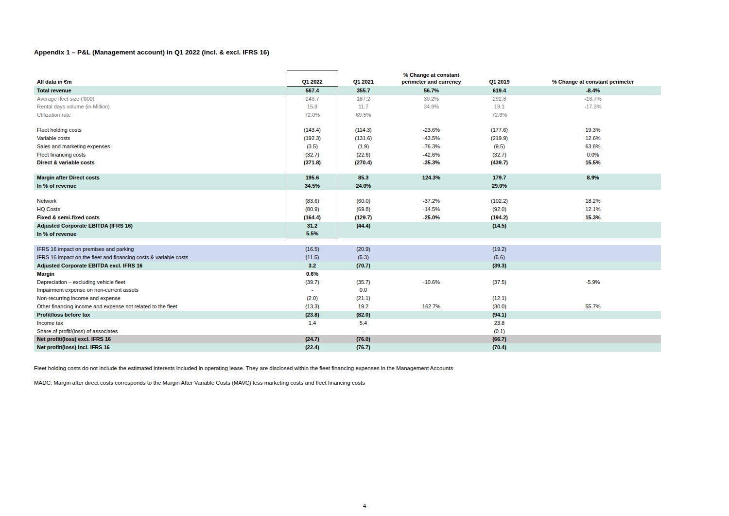Appendix 1 – P&L (Management account) in Q1 2022 (incl. & excl. IFRS 16)
| All data in €m | Q1 2022 | Q1 2021 | % Change at constant perimeter and currency | Q1 2019 | % Change at constant perimeter |
| --- | --- | --- | --- | --- | --- |
| Total revenue | 567.4 | 355.7 | 56.7% | 619.4 | -8.4% |
| Average fleet size ('000) | 243.7 | 187.2 | 30.2% | 292.8 | -16.7% |
| Rental days volume (in Million) | 15.8 | 11.7 | 34.9% | 19.1 | -17.3% |
| Utilization rate | 72.0% | 69.5% | | 72.6% | |
| Fleet holding costs | (143.4) | (114.3) | -23.6% | (177.6) | 19.3% |
| Variable costs | (192.3) | (131.6) | -43.5% | (219.9) | 12.6% |
| Sales and marketing expenses | (3.5) | (1.9) | -76.3% | (9.5) | 63.8% |
| Fleet financing costs | (32.7) | (22.6) | -42.6% | (32.7) | 0.0% |
| Direct & variable costs | (371.8) | (270.4) | -35.3% | (439.7) | 15.5% |
| Margin after Direct costs | 195.6 | 85.3 | 124.3% | 179.7 | 8.9% |
| In % of revenue | 34.5% | 24.0% | | 29.0% | |
| Network | (83.6) | (60.0) | -37.2% | (102.2) | 18.2% |
| HQ Costs | (80.9) | (69.8) | -14.5% | (92.0) | 12.1% |
| Fixed & semi-fixed costs | (164.4) | (129.7) | -25.0% | (194.2) | 15.3% |
| Adjusted Corporate EBITDA (IFRS 16) | 31.2 | (44.4) | | (14.5) | |
| In % of revenue | 5.5% | | | | |
| IFRS 16 impact on premises and parking | (16.5) | (20.9) | | (19.2) | |
| IFRS 16 impact on the fleet and financing costs & variable costs | (11.5) | (5.3) | | (5.6) | |
| Adjusted Corporate EBITDA excl. IFRS 16 | 3.2 | (70.7) | | (39.3) | |
| Margin | 0.6% | | | | |
| Depreciation – excluding vehicle fleet | (39.7) | (35.7) | -10.6% | (37.5) | -5.9% |
| Impairment expense on non-current assets | - | 0.0 | | | |
| Non-recurring income and expense | (2.0) | (21.1) | | (12.1) | |
| Other financing income and expense not related to the fleet | (13.3) | 19.2 | 162.7% | (30.0) | 55.7% |
| Profit/loss before tax | (23.8) | (82.0) | | (94.1) | |
| Income tax | 1.4 | 5.4 | | 23.8 | |
| Share of profit/(loss) of associates | - | - | | (0.1) | |
| Net profit/(loss) excl. IFRS 16 | (24.7) | (76.0) | | (66.7) | |
| Net profit/(loss) incl. IFRS 16 | (22.4) | (76.7) | | (70.4) | |
Fleet holding costs do not include the estimated interests included in operating lease. They are disclosed within the fleet financing expenses in the Management Accounts
MADC: Margin after direct costs corresponds to the Margin After Variable Costs (MAVC) less marketing costs and fleet financing costs
4